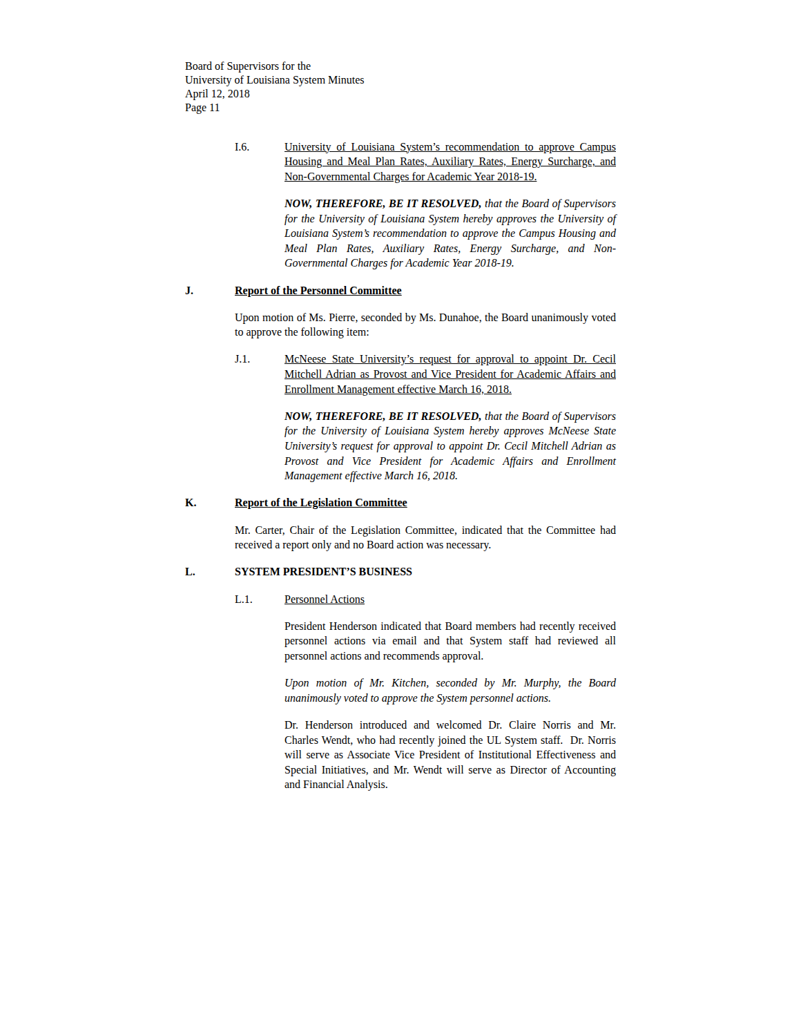Board of Supervisors for the
University of Louisiana System Minutes
April 12, 2018
Page 11
I.6.
University of Louisiana System’s recommendation to approve Campus Housing and Meal Plan Rates, Auxiliary Rates, Energy Surcharge, and Non-Governmental Charges for Academic Year 2018-19.
NOW, THEREFORE, BE IT RESOLVED, that the Board of Supervisors for the University of Louisiana System hereby approves the University of Louisiana System’s recommendation to approve the Campus Housing and Meal Plan Rates, Auxiliary Rates, Energy Surcharge, and Non-Governmental Charges for Academic Year 2018-19.
J.
Report of the Personnel Committee
Upon motion of Ms. Pierre, seconded by Ms. Dunahoe, the Board unanimously voted to approve the following item:
J.1.
McNeese State University’s request for approval to appoint Dr. Cecil Mitchell Adrian as Provost and Vice President for Academic Affairs and Enrollment Management effective March 16, 2018.
NOW, THEREFORE, BE IT RESOLVED, that the Board of Supervisors for the University of Louisiana System hereby approves McNeese State University’s request for approval to appoint Dr. Cecil Mitchell Adrian as Provost and Vice President for Academic Affairs and Enrollment Management effective March 16, 2018.
K.
Report of the Legislation Committee
Mr. Carter, Chair of the Legislation Committee, indicated that the Committee had received a report only and no Board action was necessary.
L.
SYSTEM PRESIDENT’S BUSINESS
L.1.
Personnel Actions
President Henderson indicated that Board members had recently received personnel actions via email and that System staff had reviewed all personnel actions and recommends approval.
Upon motion of Mr. Kitchen, seconded by Mr. Murphy, the Board unanimously voted to approve the System personnel actions.
Dr. Henderson introduced and welcomed Dr. Claire Norris and Mr. Charles Wendt, who had recently joined the UL System staff. Dr. Norris will serve as Associate Vice President of Institutional Effectiveness and Special Initiatives, and Mr. Wendt will serve as Director of Accounting and Financial Analysis.